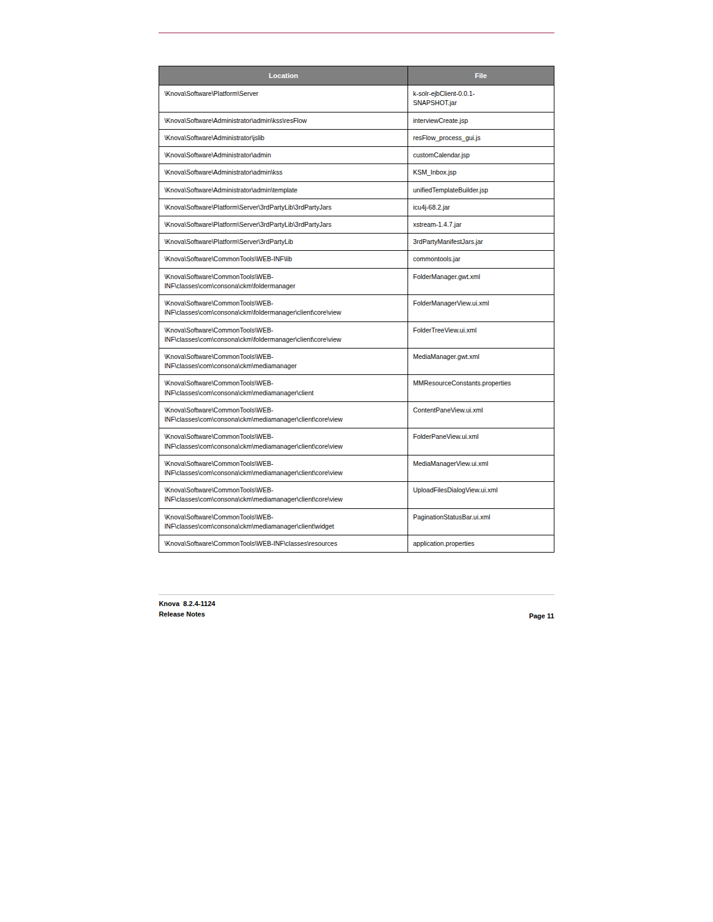| Location | File |
| --- | --- |
| \Knova\Software\Platform\Server | k-solr-ejbClient-0.0.1- SNAPSHOT.jar |
| \Knova\Software\Administrator\admin\kss\resFlow | interviewCreate.jsp |
| \Knova\Software\Administrator\jslib | resFlow_process_gui.js |
| \Knova\Software\Administrator\admin | customCalendar.jsp |
| \Knova\Software\Administrator\admin\kss | KSM_Inbox.jsp |
| \Knova\Software\Administrator\admin\template | unifiedTemplateBuilder.jsp |
| \Knova\Software\Platform\Server\3rdPartyLib\3rdPartyJars | icu4j-68.2.jar |
| \Knova\Software\Platform\Server\3rdPartyLib\3rdPartyJars | xstream-1.4.7.jar |
| \Knova\Software\Platform\Server\3rdPartyLib | 3rdPartyManifestJars.jar |
| \Knova\Software\CommonTools\WEB-INF\lib | commontools.jar |
| \Knova\Software\CommonTools\WEB- INF\classes\com\consona\ckm\foldermanager | FolderManager.gwt.xml |
| \Knova\Software\CommonTools\WEB- INF\classes\com\consona\ckm\foldermanager\client\core\view | FolderManagerView.ui.xml |
| \Knova\Software\CommonTools\WEB- INF\classes\com\consona\ckm\foldermanager\client\core\view | FolderTreeView.ui.xml |
| \Knova\Software\CommonTools\WEB- INF\classes\com\consona\ckm\mediamanager | MediaManager.gwt.xml |
| \Knova\Software\CommonTools\WEB- INF\classes\com\consona\ckm\mediamanager\client | MMResourceConstants.properties |
| \Knova\Software\CommonTools\WEB- INF\classes\com\consona\ckm\mediamanager\client\core\view | ContentPaneView.ui.xml |
| \Knova\Software\CommonTools\WEB- INF\classes\com\consona\ckm\mediamanager\client\core\view | FolderPaneView.ui.xml |
| \Knova\Software\CommonTools\WEB- INF\classes\com\consona\ckm\mediamanager\client\core\view | MediaManagerView.ui.xml |
| \Knova\Software\CommonTools\WEB- INF\classes\com\consona\ckm\mediamanager\client\core\view | UploadFilesDialogView.ui.xml |
| \Knova\Software\CommonTools\WEB- INF\classes\com\consona\ckm\mediamanager\client\widget | PaginationStatusBar.ui.xml |
| \Knova\Software\CommonTools\WEB-INF\classes\resources | application.properties |
Knova 8.2.4-1124
Release Notes
Page 11